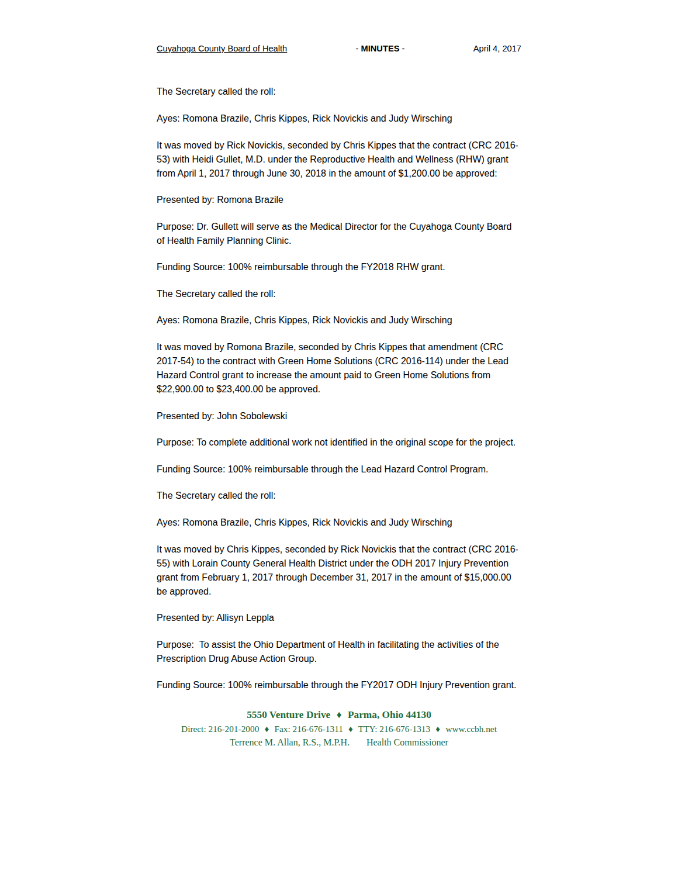Cuyahoga County Board of Health - MINUTES - April 4, 2017
The Secretary called the roll:
Ayes: Romona Brazile, Chris Kippes, Rick Novickis and Judy Wirsching
It was moved by Rick Novickis, seconded by Chris Kippes that the contract (CRC 2016-53) with Heidi Gullet, M.D. under the Reproductive Health and Wellness (RHW) grant from April 1, 2017 through June 30, 2018 in the amount of $1,200.00 be approved:
Presented by: Romona Brazile
Purpose: Dr. Gullett will serve as the Medical Director for the Cuyahoga County Board of Health Family Planning Clinic.
Funding Source: 100% reimbursable through the FY2018 RHW grant.
The Secretary called the roll:
Ayes: Romona Brazile, Chris Kippes, Rick Novickis and Judy Wirsching
It was moved by Romona Brazile, seconded by Chris Kippes that amendment (CRC 2017-54) to the contract with Green Home Solutions (CRC 2016-114) under the Lead Hazard Control grant to increase the amount paid to Green Home Solutions from $22,900.00 to $23,400.00 be approved.
Presented by: John Sobolewski
Purpose: To complete additional work not identified in the original scope for the project.
Funding Source: 100% reimbursable through the Lead Hazard Control Program.
The Secretary called the roll:
Ayes: Romona Brazile, Chris Kippes, Rick Novickis and Judy Wirsching
It was moved by Chris Kippes, seconded by Rick Novickis that the contract (CRC 2016-55) with Lorain County General Health District under the ODH 2017 Injury Prevention grant from February 1, 2017 through December 31, 2017 in the amount of $15,000.00 be approved.
Presented by: Allisyn Leppla
Purpose: To assist the Ohio Department of Health in facilitating the activities of the Prescription Drug Abuse Action Group.
Funding Source: 100% reimbursable through the FY2017 ODH Injury Prevention grant.
5550 Venture Drive ♦ Parma, Ohio 44130
Direct: 216-201-2000 ♦ Fax: 216-676-1311 ♦ TTY: 216-676-1313 ♦ www.ccbh.net
Terrence M. Allan, R.S., M.P.H. Health Commissioner